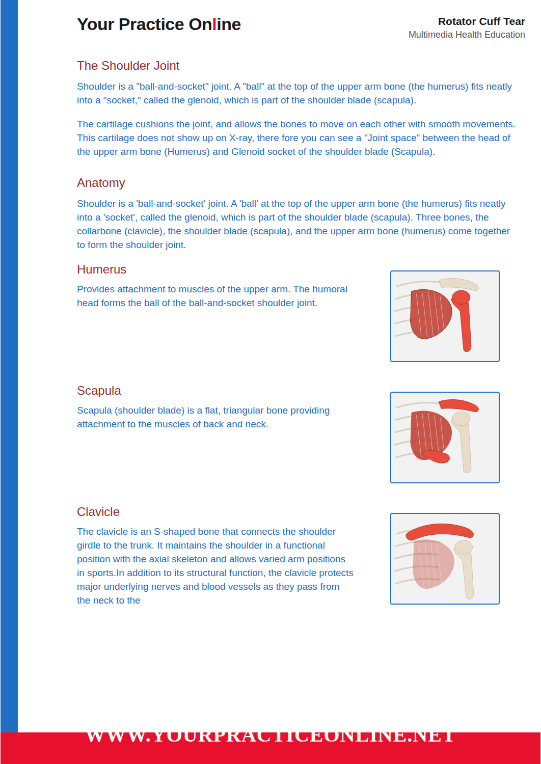Your Practice Online
Your Practice Online
Rotator Cuff Tear
Multimedia Health Education
The Shoulder Joint
Shoulder is a "ball-and-socket" joint. A "ball" at the top of the upper arm bone (the humerus) fits neatly into a "socket," called the glenoid, which is part of the shoulder blade (scapula).
The cartilage cushions the joint, and allows the bones to move on each other with smooth movements. This cartilage does not show up on X-ray, there fore you can see a "Joint space" between the head of the upper arm bone (Humerus) and Glenoid socket of the shoulder blade (Scapula).
Anatomy
Shoulder is a 'ball-and-socket' joint. A 'ball' at the top of the upper arm bone (the humerus) fits neatly into a 'socket', called the glenoid, which is part of the shoulder blade (scapula). Three bones, the collarbone (clavicle), the shoulder blade (scapula), and the upper arm bone (humerus) come together to form the shoulder joint.
Humerus
Provides attachment to muscles of the upper arm. The humoral head forms the ball of the ball-and-socket shoulder joint.
Scapula
Scapula (shoulder blade) is a flat, triangular bone providing attachment to the muscles of back and neck.
Clavicle
The clavicle is an S-shaped bone that connects the shoulder girdle to the trunk. It maintains the shoulder in a functional position with the axial skeleton and allows varied arm positions in sports.In addition to its structural function, the clavicle protects major underlying nerves and blood vessels as they pass from the neck to the
www.yourpracticeonline.net